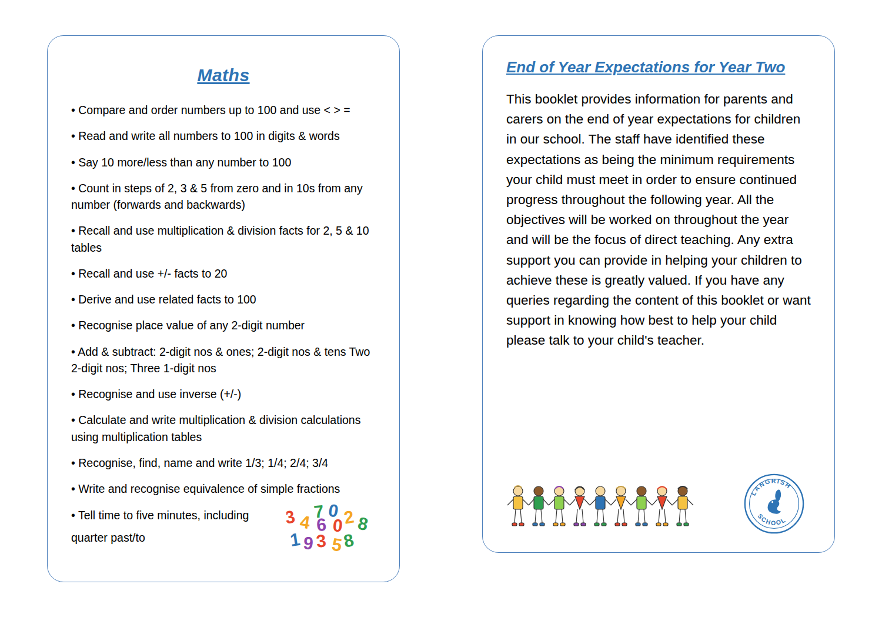Maths
Compare and order numbers up to 100 and use < > =
Read and write all numbers to 100 in digits & words
Say 10 more/less than any number to 100
Count in steps of 2, 3 & 5 from zero and in 10s from any number (forwards and backwards)
Recall and use multiplication & division facts for 2, 5 & 10 tables
Recall and use +/- facts to 20
Derive and use related facts to 100
Recognise place value of any 2-digit number
Add & subtract: 2-digit nos & ones; 2-digit nos & tens Two 2-digit nos; Three 1-digit nos
Recognise and use inverse (+/-)
Calculate and write multiplication & division calculations using multiplication tables
Recognise, find, name and write 1/3; 1/4; 2/4; 3/4
Write and recognise equivalence of simple fractions
Tell time to five minutes, including
quarter past/to
3 4 7 0 6 0 2 8 1 9 3 5 8
End of Year Expectations for Year Two
This booklet provides information for parents and carers on the end of year expectations for children in our school. The staff have identified these expectations as being the minimum requirements your child must meet in order to ensure continued progress throughout the following year. All the objectives will be worked on throughout the year and will be the focus of direct teaching. Any extra support you can provide in helping your children to achieve these is greatly valued. If you have any queries regarding the content of this booklet or want support in knowing how best to help your child please talk to your child's teacher.
LANGRISH SCHOOL